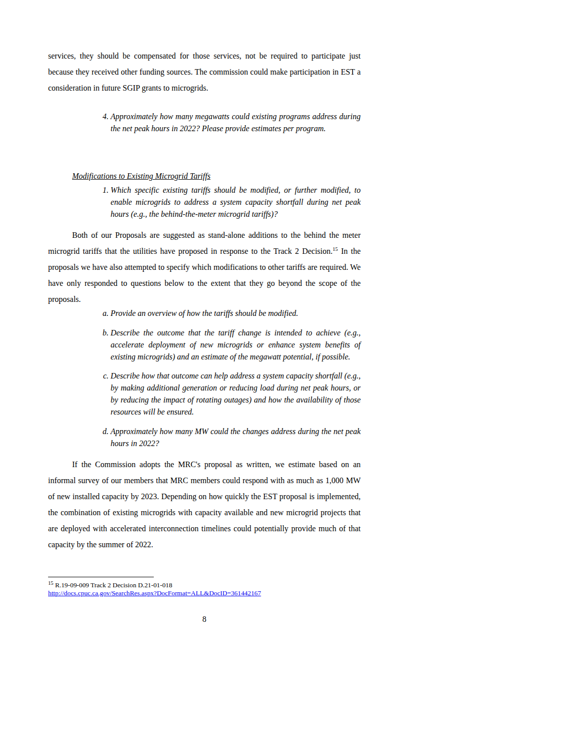services, they should be compensated for those services, not be required to participate just because they received other funding sources. The commission could make participation in EST a consideration in future SGIP grants to microgrids.
Approximately how many megawatts could existing programs address during the net peak hours in 2022? Please provide estimates per program.
Modifications to Existing Microgrid Tariffs
Which specific existing tariffs should be modified, or further modified, to enable microgrids to address a system capacity shortfall during net peak hours (e.g., the behind-the-meter microgrid tariffs)?
Both of our Proposals are suggested as stand-alone additions to the behind the meter microgrid tariffs that the utilities have proposed in response to the Track 2 Decision.15 In the proposals we have also attempted to specify which modifications to other tariffs are required. We have only responded to questions below to the extent that they go beyond the scope of the proposals.
Provide an overview of how the tariffs should be modified.
Describe the outcome that the tariff change is intended to achieve (e.g., accelerate deployment of new microgrids or enhance system benefits of existing microgrids) and an estimate of the megawatt potential, if possible.
Describe how that outcome can help address a system capacity shortfall (e.g., by making additional generation or reducing load during net peak hours, or by reducing the impact of rotating outages) and how the availability of those resources will be ensured.
Approximately how many MW could the changes address during the net peak hours in 2022?
If the Commission adopts the MRC's proposal as written, we estimate based on an informal survey of our members that MRC members could respond with as much as 1,000 MW of new installed capacity by 2023. Depending on how quickly the EST proposal is implemented, the combination of existing microgrids with capacity available and new microgrid projects that are deployed with accelerated interconnection timelines could potentially provide much of that capacity by the summer of 2022.
15 R.19-09-009 Track 2 Decision D.21-01-018
http://docs.cpuc.ca.gov/SearchRes.aspx?DocFormat=ALL&DocID=361442167
8